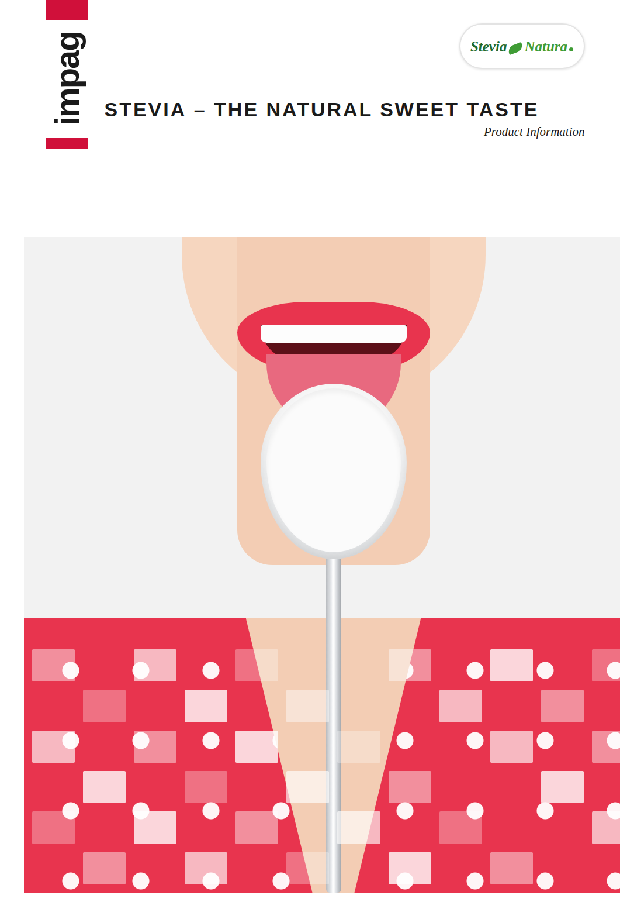impag
Stevia Natura
Stevia – The Natural Sweet Taste
Product Information